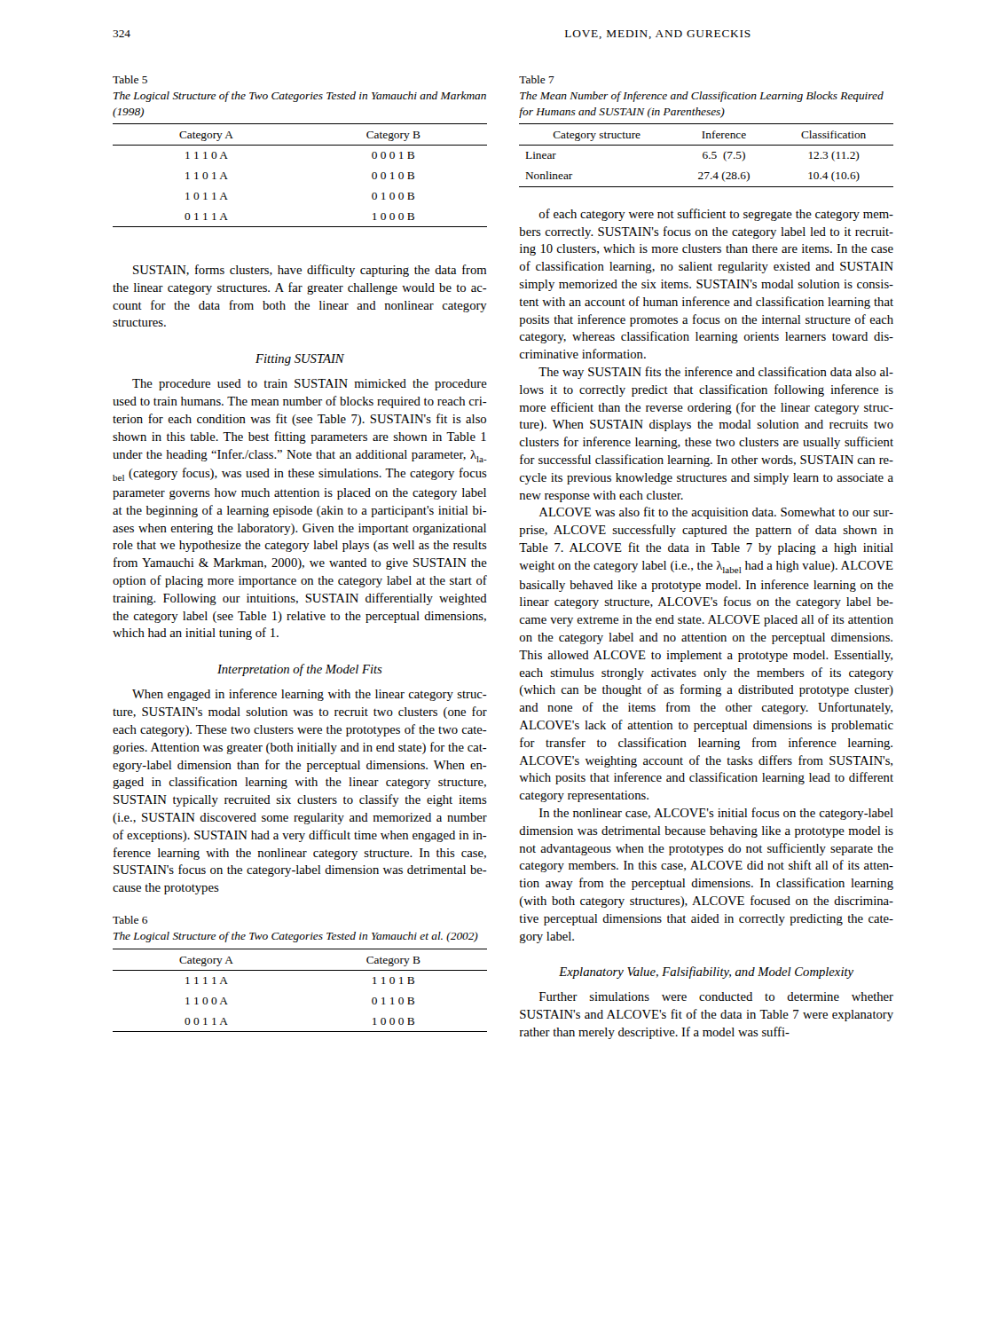324 Love, Medin, and Gureckis
Table 5 The Logical Structure of the Two Categories Tested in Yamauchi and Markman (1998)
| Category A | Category B |
| --- | --- |
| 1 1 1 0 A | 0 0 0 1 B |
| 1 1 0 1 A | 0 0 1 0 B |
| 1 0 1 1 A | 0 1 0 0 B |
| 0 1 1 1 A | 1 0 0 0 B |
SUSTAIN, forms clusters, have difficulty capturing the data from the linear category structures. A far greater challenge would be to account for the data from both the linear and nonlinear category structures.
Fitting SUSTAIN
The procedure used to train SUSTAIN mimicked the procedure used to train humans. The mean number of blocks required to reach criterion for each condition was fit (see Table 7). SUSTAIN's fit is also shown in this table. The best fitting parameters are shown in Table 1 under the heading “Infer./class.” Note that an additional parameter, λlabel (category focus), was used in these simulations. The category focus parameter governs how much attention is placed on the category label at the beginning of a learning episode (akin to a participant's initial biases when entering the laboratory). Given the important organizational role that we hypothesize the category label plays (as well as the results from Yamauchi & Markman, 2000), we wanted to give SUSTAIN the option of placing more importance on the category label at the start of training. Following our intuitions, SUSTAIN differentially weighted the category label (see Table 1) relative to the perceptual dimensions, which had an initial tuning of 1.
Interpretation of the Model Fits
When engaged in inference learning with the linear category structure, SUSTAIN's modal solution was to recruit two clusters (one for each category). These two clusters were the prototypes of the two categories. Attention was greater (both initially and in end state) for the category-label dimension than for the perceptual dimensions. When engaged in classification learning with the linear category structure, SUSTAIN typically recruited six clusters to classify the eight items (i.e., SUSTAIN discovered some regularity and memorized a number of exceptions). SUSTAIN had a very difficult time when engaged in inference learning with the nonlinear category structure. In this case, SUSTAIN's focus on the category-label dimension was detrimental because the prototypes
Table 6 The Logical Structure of the Two Categories Tested in Yamauchi et al. (2002)
| Category A | Category B |
| --- | --- |
| 1 1 1 1 A | 1 1 0 1 B |
| 1 1 0 0 A | 0 1 1 0 B |
| 0 0 1 1 A | 1 0 0 0 B |
Table 7 The Mean Number of Inference and Classification Learning Blocks Required for Humans and SUSTAIN (in Parentheses)
| Category structure | Inference | Classification |
| --- | --- | --- |
| Linear | 6.5 (7.5) | 12.3 (11.2) |
| Nonlinear | 27.4 (28.6) | 10.4 (10.6) |
of each category were not sufficient to segregate the category members correctly. SUSTAIN's focus on the category label led to it recruiting 10 clusters, which is more clusters than there are items. In the case of classification learning, no salient regularity existed and SUSTAIN simply memorized the six items. SUSTAIN's modal solution is consistent with an account of human inference and classification learning that posits that inference promotes a focus on the internal structure of each category, whereas classification learning orients learners toward discriminative information.
The way SUSTAIN fits the inference and classification data also allows it to correctly predict that classification following inference is more efficient than the reverse ordering (for the linear category structure). When SUSTAIN displays the modal solution and recruits two clusters for inference learning, these two clusters are usually sufficient for successful classification learning. In other words, SUSTAIN can recycle its previous knowledge structures and simply learn to associate a new response with each cluster.
ALCOVE was also fit to the acquisition data. Somewhat to our surprise, ALCOVE successfully captured the pattern of data shown in Table 7. ALCOVE fit the data in Table 7 by placing a high initial weight on the category label (i.e., the λlabel had a high value). ALCOVE basically behaved like a prototype model. In inference learning on the linear category structure, ALCOVE's focus on the category label became very extreme in the end state. ALCOVE placed all of its attention on the category label and no attention on the perceptual dimensions. This allowed ALCOVE to implement a prototype model. Essentially, each stimulus strongly activates only the members of its category (which can be thought of as forming a distributed prototype cluster) and none of the items from the other category. Unfortunately, ALCOVE's lack of attention to perceptual dimensions is problematic for transfer to classification learning from inference learning. ALCOVE's weighting account of the tasks differs from SUSTAIN's, which posits that inference and classification learning lead to different category representations.
In the nonlinear case, ALCOVE's initial focus on the category-label dimension was detrimental because behaving like a prototype model is not advantageous when the prototypes do not sufficiently separate the category members. In this case, ALCOVE did not shift all of its attention away from the perceptual dimensions. In classification learning (with both category structures), ALCOVE focused on the discriminative perceptual dimensions that aided in correctly predicting the category label.
Explanatory Value, Falsifiability, and Model Complexity
Further simulations were conducted to determine whether SUSTAIN's and ALCOVE's fit of the data in Table 7 were explanatory rather than merely descriptive. If a model was suffi-